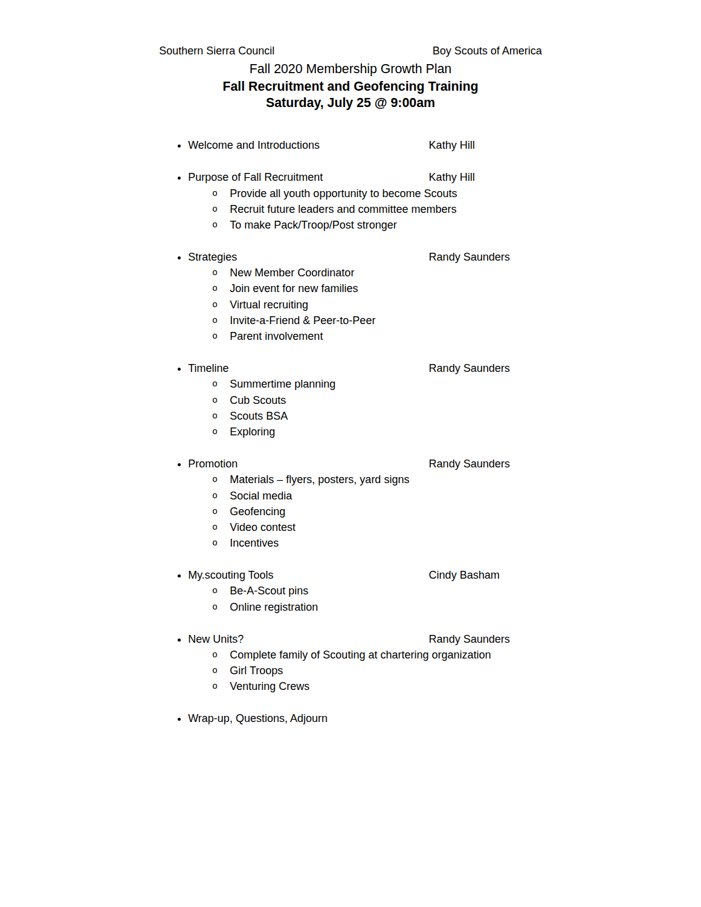Southern Sierra Council
Boy Scouts of America
Fall 2020 Membership Growth Plan
Fall Recruitment and Geofencing Training
Saturday, July 25 @ 9:00am
Welcome and Introductions Kathy Hill
Purpose of Fall Recruitment Kathy Hill
Provide all youth opportunity to become Scouts
Recruit future leaders and committee members
To make Pack/Troop/Post stronger
Strategies Randy Saunders
New Member Coordinator
Join event for new families
Virtual recruiting
Invite-a-Friend & Peer-to-Peer
Parent involvement
Timeline Randy Saunders
Summertime planning
Cub Scouts
Scouts BSA
Exploring
Promotion Randy Saunders
Materials – flyers, posters, yard signs
Social media
Geofencing
Video contest
Incentives
My.scouting Tools Cindy Basham
Be-A-Scout pins
Online registration
New Units? Randy Saunders
Complete family of Scouting at chartering organization
Girl Troops
Venturing Crews
Wrap-up, Questions, Adjourn